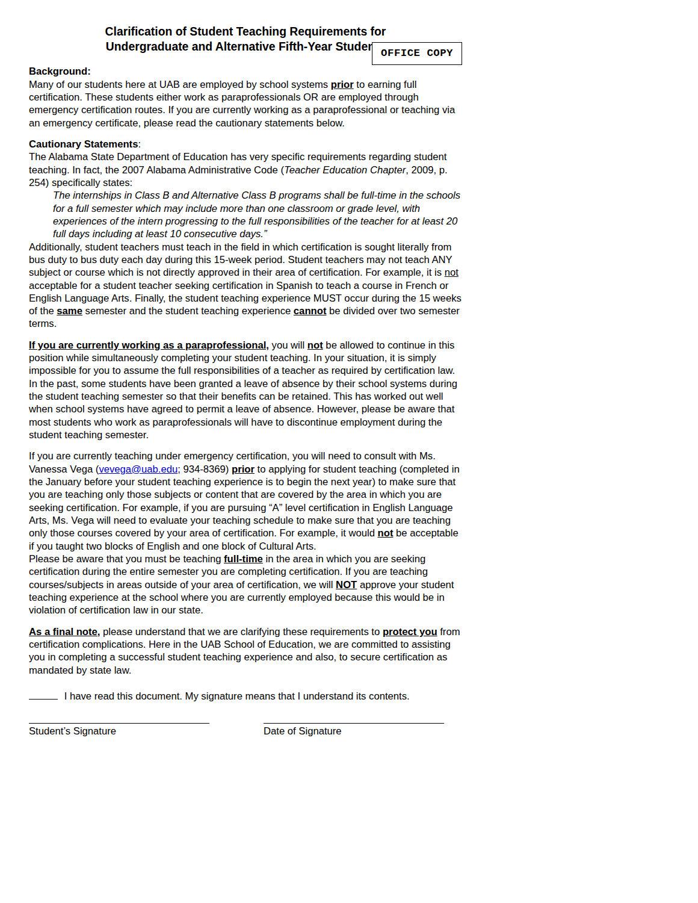Clarification of Student Teaching Requirements for
Undergraduate and Alternative Fifth-Year Students
OFFICE COPY
Background:
Many of our students here at UAB are employed by school systems prior to earning full certification. These students either work as paraprofessionals OR are employed through emergency certification routes. If you are currently working as a paraprofessional or teaching via an emergency certificate, please read the cautionary statements below.
Cautionary Statements:
The Alabama State Department of Education has very specific requirements regarding student teaching. In fact, the 2007 Alabama Administrative Code (Teacher Education Chapter, 2009, p. 254) specifically states:
The internships in Class B and Alternative Class B programs shall be full-time in the schools for a full semester which may include more than one classroom or grade level, with experiences of the intern progressing to the full responsibilities of the teacher for at least 20 full days including at least 10 consecutive days.”
Additionally, student teachers must teach in the field in which certification is sought literally from bus duty to bus duty each day during this 15-week period. Student teachers may not teach ANY subject or course which is not directly approved in their area of certification. For example, it is not acceptable for a student teacher seeking certification in Spanish to teach a course in French or English Language Arts. Finally, the student teaching experience MUST occur during the 15 weeks of the same semester and the student teaching experience cannot be divided over two semester terms.
If you are currently working as a paraprofessional, you will not be allowed to continue in this position while simultaneously completing your student teaching. In your situation, it is simply impossible for you to assume the full responsibilities of a teacher as required by certification law. In the past, some students have been granted a leave of absence by their school systems during the student teaching semester so that their benefits can be retained. This has worked out well when school systems have agreed to permit a leave of absence. However, please be aware that most students who work as paraprofessionals will have to discontinue employment during the student teaching semester.
If you are currently teaching under emergency certification, you will need to consult with Ms. Vanessa Vega (vevega@uab.edu; 934-8369) prior to applying for student teaching (completed in the January before your student teaching experience is to begin the next year) to make sure that you are teaching only those subjects or content that are covered by the area in which you are seeking certification. For example, if you are pursuing “A” level certification in English Language Arts, Ms. Vega will need to evaluate your teaching schedule to make sure that you are teaching only those courses covered by your area of certification. For example, it would not be acceptable if you taught two blocks of English and one block of Cultural Arts.
Please be aware that you must be teaching full-time in the area in which you are seeking certification during the entire semester you are completing certification. If you are teaching courses/subjects in areas outside of your area of certification, we will NOT approve your student teaching experience at the school where you are currently employed because this would be in violation of certification law in our state.
As a final note, please understand that we are clarifying these requirements to protect you from certification complications. Here in the UAB School of Education, we are committed to assisting you in completing a successful student teaching experience and also, to secure certification as mandated by state law.
I have read this document. My signature means that I understand its contents.
Student’s Signature
Date of Signature